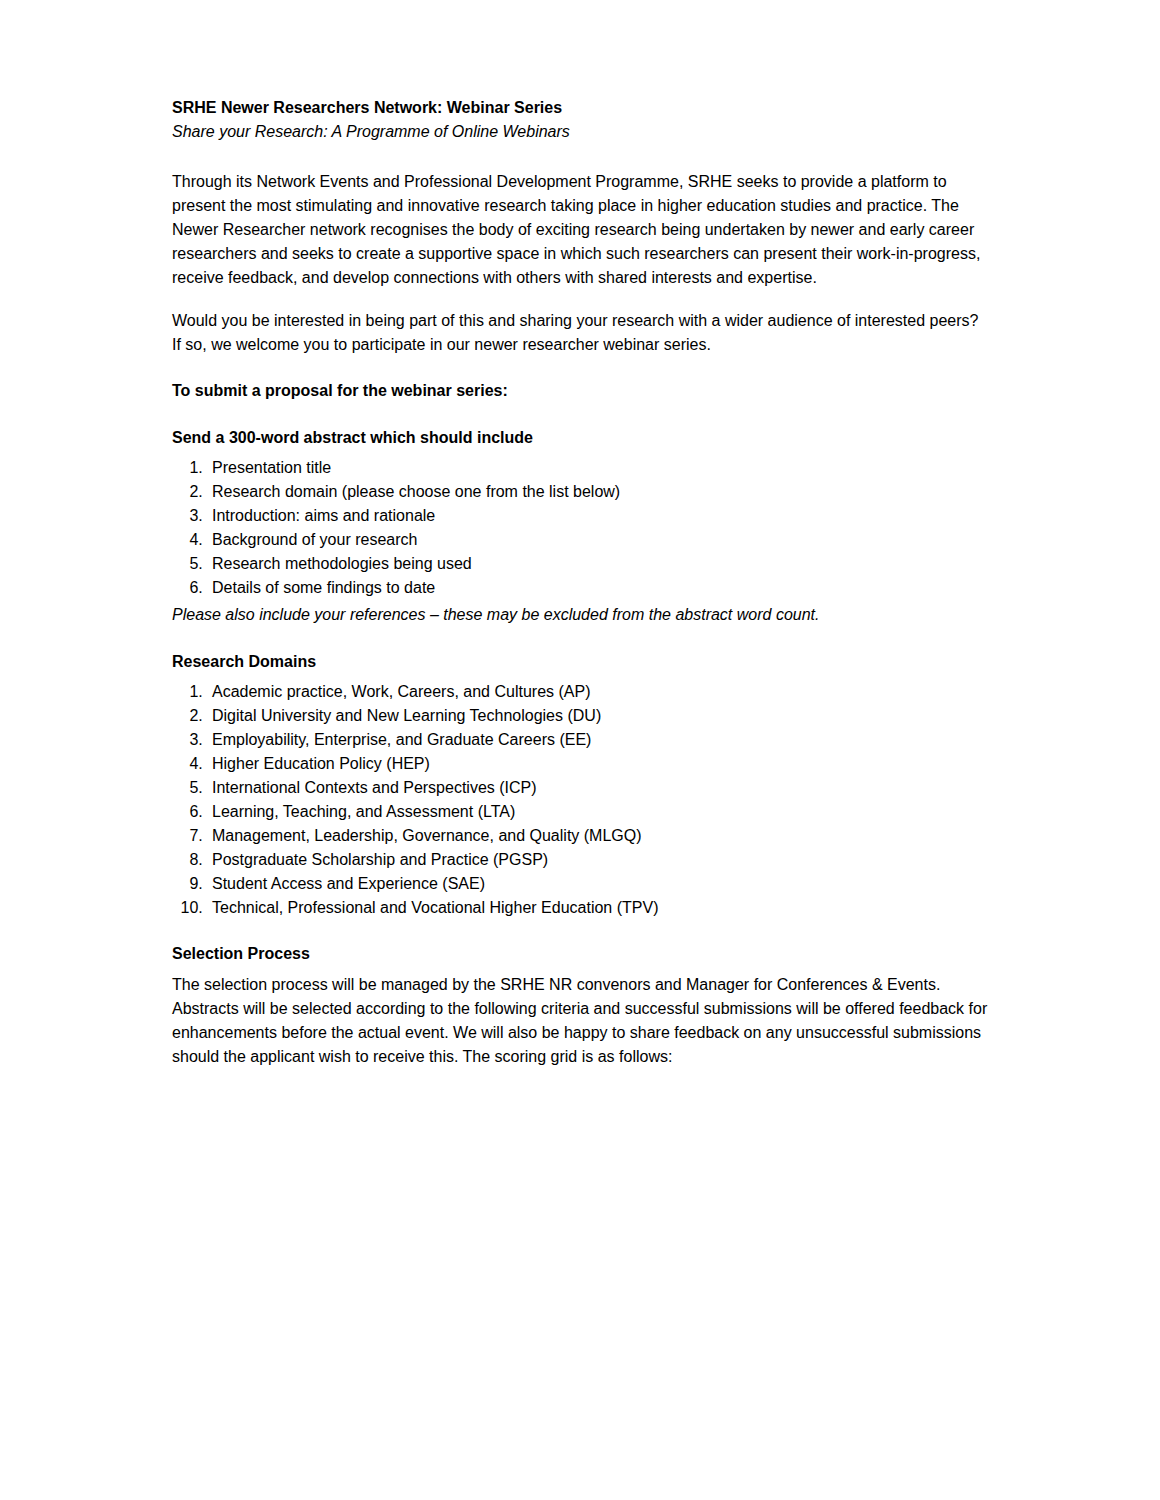SRHE Newer Researchers Network: Webinar Series
Share your Research: A Programme of Online Webinars
Through its Network Events and Professional Development Programme, SRHE seeks to provide a platform to present the most stimulating and innovative research taking place in higher education studies and practice. The Newer Researcher network recognises the body of exciting research being undertaken by newer and early career researchers and seeks to create a supportive space in which such researchers can present their work-in-progress, receive feedback, and develop connections with others with shared interests and expertise.
Would you be interested in being part of this and sharing your research with a wider audience of interested peers? If so, we welcome you to participate in our newer researcher webinar series.
To submit a proposal for the webinar series:
Send a 300-word abstract which should include
Presentation title
Research domain (please choose one from the list below)
Introduction: aims and rationale
Background of your research
Research methodologies being used
Details of some findings to date
Please also include your references – these may be excluded from the abstract word count.
Research Domains
Academic practice, Work, Careers, and Cultures (AP)
Digital University and New Learning Technologies (DU)
Employability, Enterprise, and Graduate Careers (EE)
Higher Education Policy (HEP)
International Contexts and Perspectives (ICP)
Learning, Teaching, and Assessment (LTA)
Management, Leadership, Governance, and Quality (MLGQ)
Postgraduate Scholarship and Practice (PGSP)
Student Access and Experience (SAE)
Technical, Professional and Vocational Higher Education (TPV)
Selection Process
The selection process will be managed by the SRHE NR convenors and Manager for Conferences & Events. Abstracts will be selected according to the following criteria and successful submissions will be offered feedback for enhancements before the actual event. We will also be happy to share feedback on any unsuccessful submissions should the applicant wish to receive this. The scoring grid is as follows: